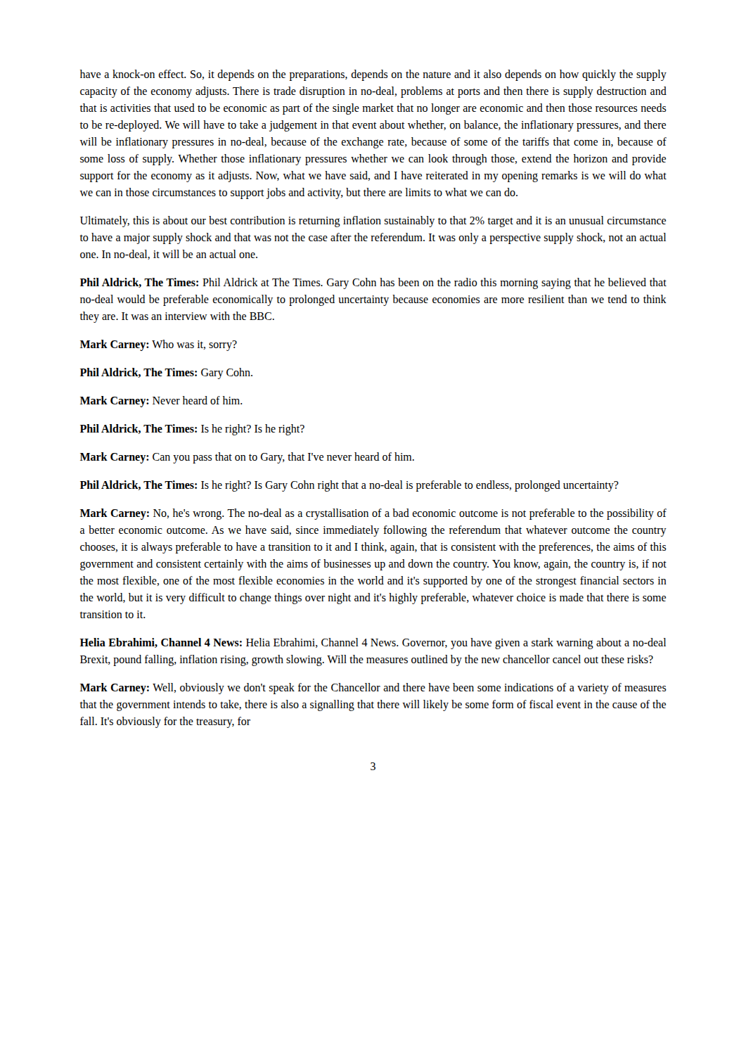have a knock-on effect. So, it depends on the preparations, depends on the nature and it also depends on how quickly the supply capacity of the economy adjusts. There is trade disruption in no-deal, problems at ports and then there is supply destruction and that is activities that used to be economic as part of the single market that no longer are economic and then those resources needs to be re-deployed. We will have to take a judgement in that event about whether, on balance, the inflationary pressures, and there will be inflationary pressures in no-deal, because of the exchange rate, because of some of the tariffs that come in, because of some loss of supply. Whether those inflationary pressures whether we can look through those, extend the horizon and provide support for the economy as it adjusts. Now, what we have said, and I have reiterated in my opening remarks is we will do what we can in those circumstances to support jobs and activity, but there are limits to what we can do.
Ultimately, this is about our best contribution is returning inflation sustainably to that 2% target and it is an unusual circumstance to have a major supply shock and that was not the case after the referendum. It was only a perspective supply shock, not an actual one. In no-deal, it will be an actual one.
Phil Aldrick, The Times: Phil Aldrick at The Times. Gary Cohn has been on the radio this morning saying that he believed that no-deal would be preferable economically to prolonged uncertainty because economies are more resilient than we tend to think they are. It was an interview with the BBC.
Mark Carney: Who was it, sorry?
Phil Aldrick, The Times: Gary Cohn.
Mark Carney: Never heard of him.
Phil Aldrick, The Times: Is he right? Is he right?
Mark Carney: Can you pass that on to Gary, that I've never heard of him.
Phil Aldrick, The Times: Is he right? Is Gary Cohn right that a no-deal is preferable to endless, prolonged uncertainty?
Mark Carney: No, he's wrong. The no-deal as a crystallisation of a bad economic outcome is not preferable to the possibility of a better economic outcome. As we have said, since immediately following the referendum that whatever outcome the country chooses, it is always preferable to have a transition to it and I think, again, that is consistent with the preferences, the aims of this government and consistent certainly with the aims of businesses up and down the country. You know, again, the country is, if not the most flexible, one of the most flexible economies in the world and it's supported by one of the strongest financial sectors in the world, but it is very difficult to change things over night and it's highly preferable, whatever choice is made that there is some transition to it.
Helia Ebrahimi, Channel 4 News: Helia Ebrahimi, Channel 4 News. Governor, you have given a stark warning about a no-deal Brexit, pound falling, inflation rising, growth slowing. Will the measures outlined by the new chancellor cancel out these risks?
Mark Carney: Well, obviously we don't speak for the Chancellor and there have been some indications of a variety of measures that the government intends to take, there is also a signalling that there will likely be some form of fiscal event in the cause of the fall. It's obviously for the treasury, for
3